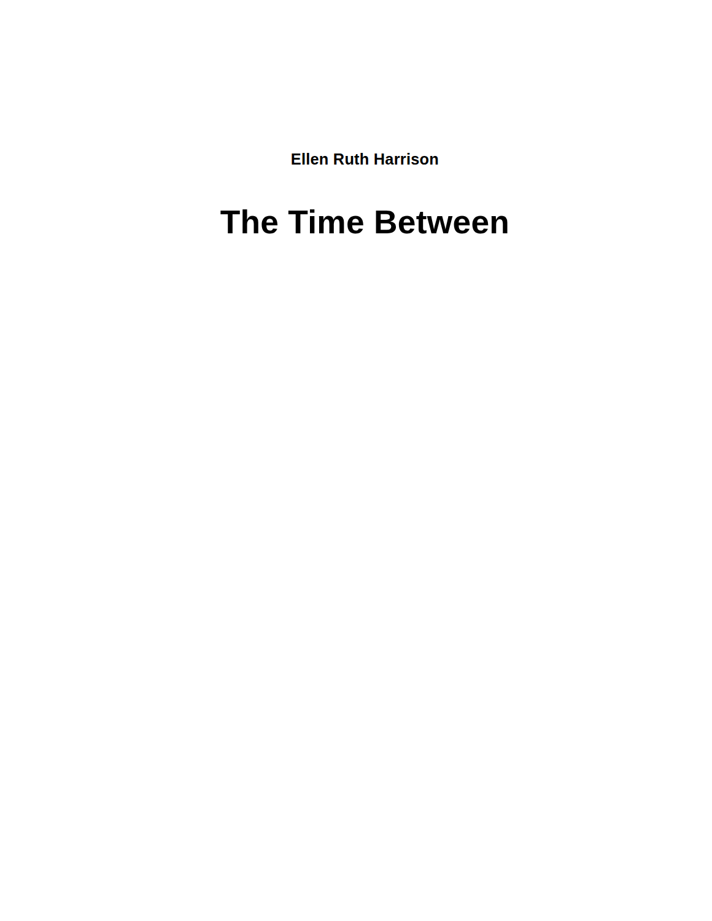Ellen Ruth Harrison
The Time Between